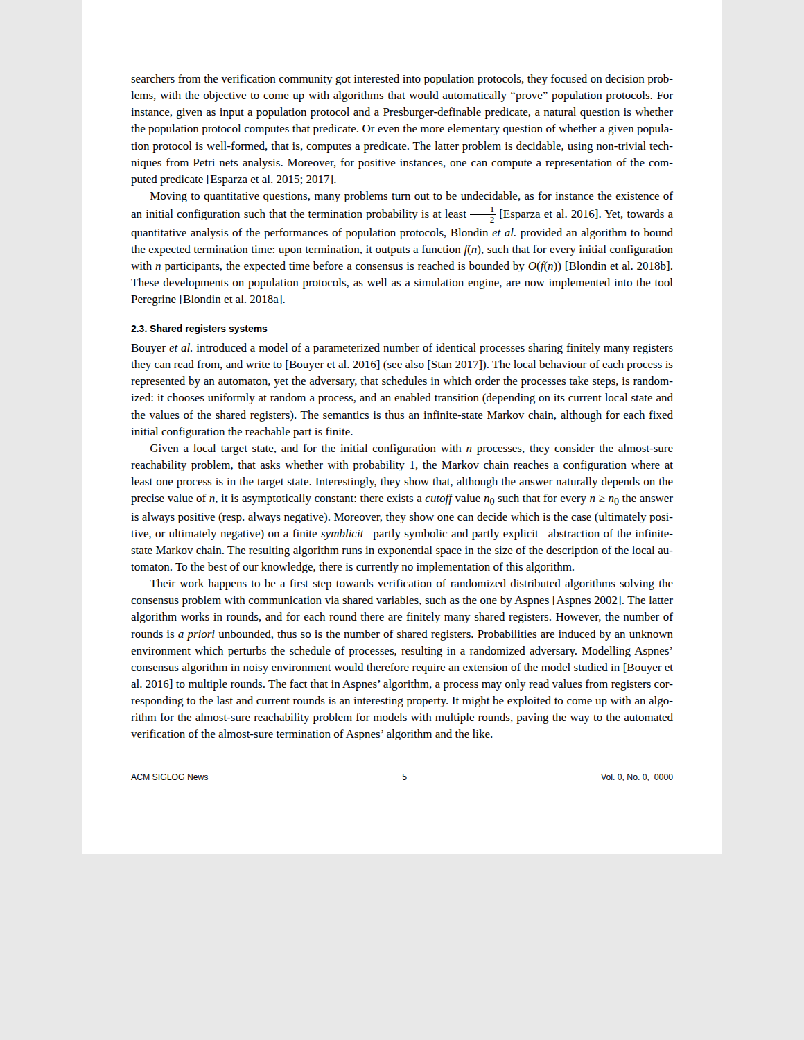searchers from the verification community got interested into population protocols, they focused on decision problems, with the objective to come up with algorithms that would automatically “prove” population protocols. For instance, given as input a population protocol and a Presburger-definable predicate, a natural question is whether the population protocol computes that predicate. Or even the more elementary question of whether a given population protocol is well-formed, that is, computes a predicate. The latter problem is decidable, using non-trivial techniques from Petri nets analysis. Moreover, for positive instances, one can compute a representation of the computed predicate [Esparza et al. 2015; 2017].
Moving to quantitative questions, many problems turn out to be undecidable, as for instance the existence of an initial configuration such that the termination probability is at least 12 [Esparza et al. 2016]. Yet, towards a quantitative analysis of the performances of population protocols, Blondin et al. provided an algorithm to bound the expected termination time: upon termination, it outputs a function f(n), such that for every initial configuration with n participants, the expected time before a consensus is reached is bounded by O(f(n)) [Blondin et al. 2018b]. These developments on population protocols, as well as a simulation engine, are now implemented into the tool Peregrine [Blondin et al. 2018a].
2.3. Shared registers systems
Bouyer et al. introduced a model of a parameterized number of identical processes sharing finitely many registers they can read from, and write to [Bouyer et al. 2016] (see also [Stan 2017]). The local behaviour of each process is represented by an automaton, yet the adversary, that schedules in which order the processes take steps, is randomized: it chooses uniformly at random a process, and an enabled transition (depending on its current local state and the values of the shared registers). The semantics is thus an infinite-state Markov chain, although for each fixed initial configuration the reachable part is finite.
Given a local target state, and for the initial configuration with n processes, they consider the almost-sure reachability problem, that asks whether with probability 1, the Markov chain reaches a configuration where at least one process is in the target state. Interestingly, they show that, although the answer naturally depends on the precise value of n, it is asymptotically constant: there exists a cutoff value n0 such that for every n ≥ n0 the answer is always positive (resp. always negative). Moreover, they show one can decide which is the case (ultimately positive, or ultimately negative) on a finite symblicit –partly symbolic and partly explicit– abstraction of the infinite-state Markov chain. The resulting algorithm runs in exponential space in the size of the description of the local automaton. To the best of our knowledge, there is currently no implementation of this algorithm.
Their work happens to be a first step towards verification of randomized distributed algorithms solving the consensus problem with communication via shared variables, such as the one by Aspnes [Aspnes 2002]. The latter algorithm works in rounds, and for each round there are finitely many shared registers. However, the number of rounds is a priori unbounded, thus so is the number of shared registers. Probabilities are induced by an unknown environment which perturbs the schedule of processes, resulting in a randomized adversary. Modelling Aspnes’ consensus algorithm in noisy environment would therefore require an extension of the model studied in [Bouyer et al. 2016] to multiple rounds. The fact that in Aspnes’ algorithm, a process may only read values from registers corresponding to the last and current rounds is an interesting property. It might be exploited to come up with an algorithm for the almost-sure reachability problem for models with multiple rounds, paving the way to the automated verification of the almost-sure termination of Aspnes’ algorithm and the like.
ACM SIGLOG News 5 Vol. 0, No. 0, 0000